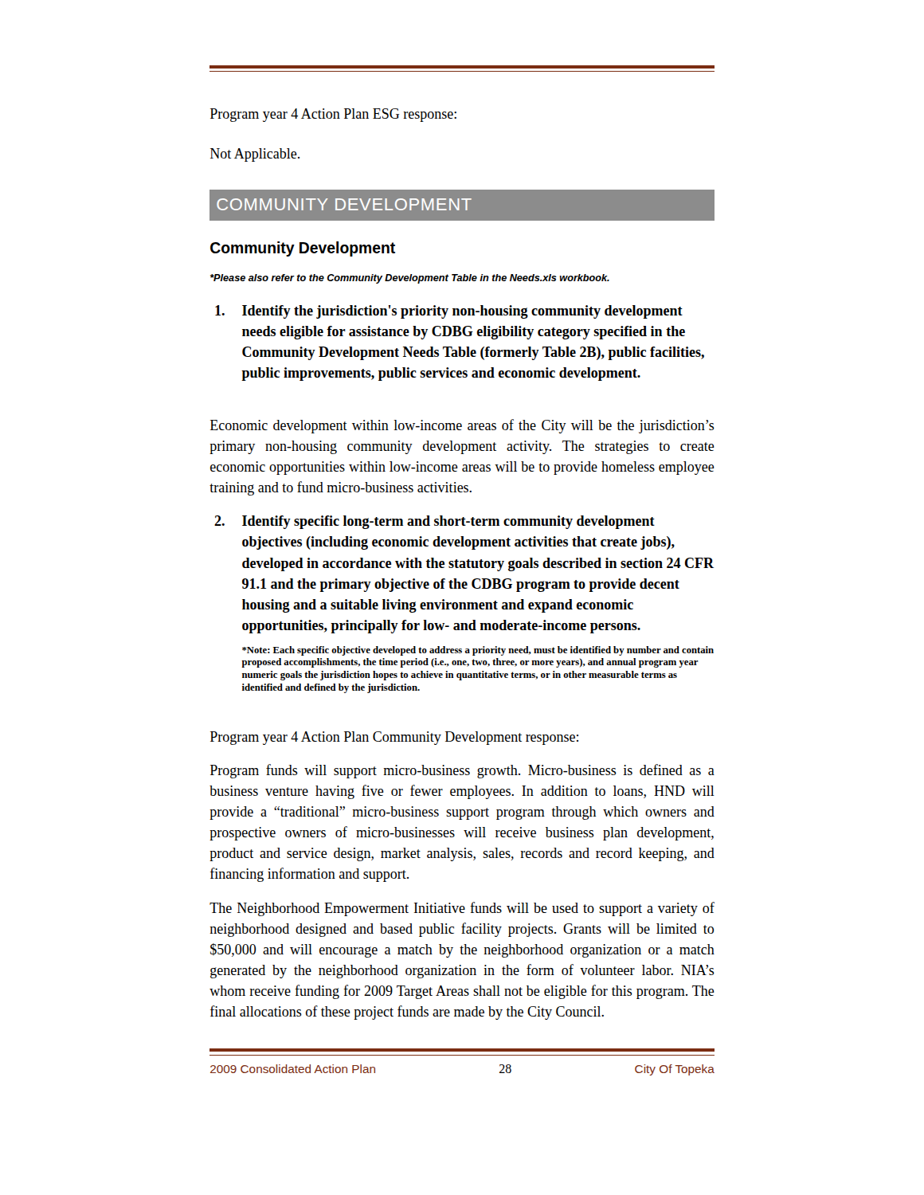Program year 4 Action Plan ESG response:
Not Applicable.
COMMUNITY DEVELOPMENT
Community Development
*Please also refer to the Community Development Table in the Needs.xls workbook.
Identify the jurisdiction's priority non-housing community development needs eligible for assistance by CDBG eligibility category specified in the Community Development Needs Table (formerly Table 2B), public facilities, public improvements, public services and economic development.
Economic development within low-income areas of the City will be the jurisdiction’s primary non-housing community development activity. The strategies to create economic opportunities within low-income areas will be to provide homeless employee training and to fund micro-business activities.
Identify specific long-term and short-term community development objectives (including economic development activities that create jobs), developed in accordance with the statutory goals described in section 24 CFR 91.1 and the primary objective of the CDBG program to provide decent housing and a suitable living environment and expand economic opportunities, principally for low- and moderate-income persons.
*Note: Each specific objective developed to address a priority need, must be identified by number and contain proposed accomplishments, the time period (i.e., one, two, three, or more years), and annual program year numeric goals the jurisdiction hopes to achieve in quantitative terms, or in other measurable terms as identified and defined by the jurisdiction.
Program year 4 Action Plan Community Development response:
Program funds will support micro-business growth. Micro-business is defined as a business venture having five or fewer employees. In addition to loans, HND will provide a “traditional” micro-business support program through which owners and prospective owners of micro-businesses will receive business plan development, product and service design, market analysis, sales, records and record keeping, and financing information and support.
The Neighborhood Empowerment Initiative funds will be used to support a variety of neighborhood designed and based public facility projects. Grants will be limited to $50,000 and will encourage a match by the neighborhood organization or a match generated by the neighborhood organization in the form of volunteer labor. NIA’s whom receive funding for 2009 Target Areas shall not be eligible for this program. The final allocations of these project funds are made by the City Council.
2009 Consolidated Action Plan
28
City Of Topeka